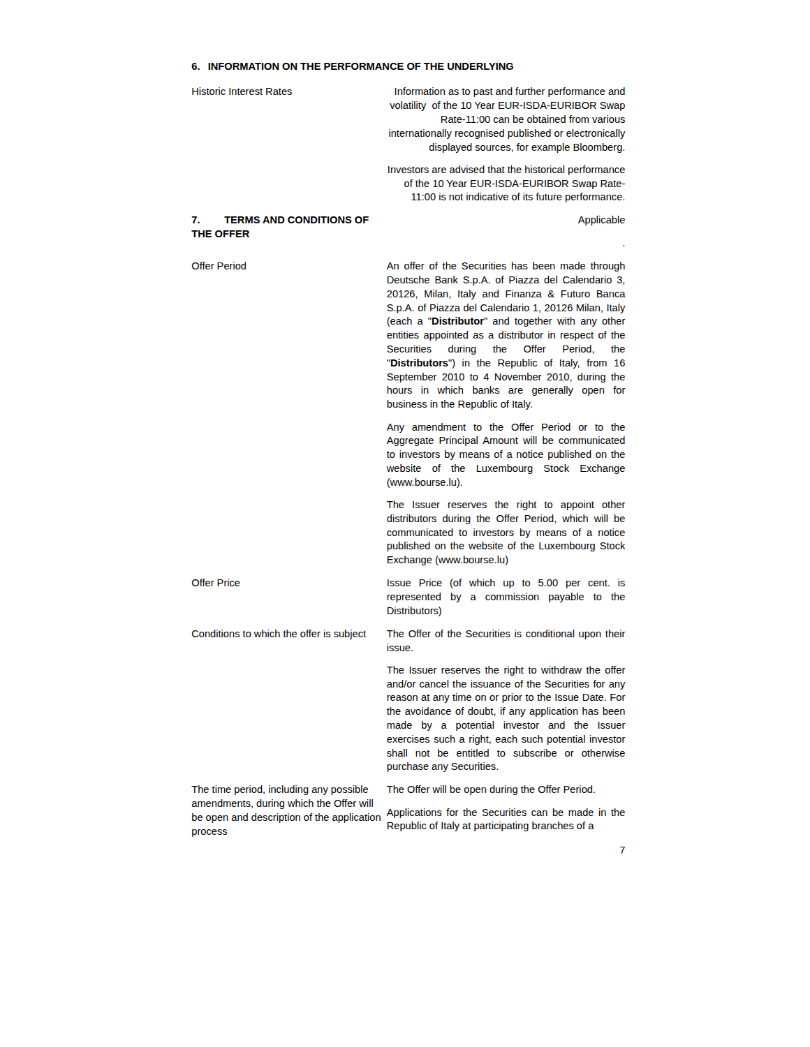6. INFORMATION ON THE PERFORMANCE OF THE UNDERLYING
| Historic Interest Rates | Information as to past and further performance and volatility of the 10 Year EUR-ISDA-EURIBOR Swap Rate-11:00 can be obtained from various internationally recognised published or electronically displayed sources, for example Bloomberg. Investors are advised that the historical performance of the 10 Year EUR-ISDA-EURIBOR Swap Rate-11:00 is not indicative of its future performance. |
| 7. TERMS AND CONDITIONS OF THE OFFER | Applicable . |
| Offer Period | An offer of the Securities has been made through Deutsche Bank S.p.A. of Piazza del Calendario 3, 20126, Milan, Italy and Finanza & Futuro Banca S.p.A. of Piazza del Calendario 1, 20126 Milan, Italy (each a " Distributor " and together with any other entities appointed as a distributor in respect of the Securities during the Offer Period, the " Distributors ") in the Republic of Italy, from 16 September 2010 to 4 November 2010, during the hours in which banks are generally open for business in the Republic of Italy. Any amendment to the Offer Period or to the Aggregate Principal Amount will be communicated to investors by means of a notice published on the website of the Luxembourg Stock Exchange (www.bourse.lu). The Issuer reserves the right to appoint other distributors during the Offer Period, which will be communicated to investors by means of a notice published on the website of the Luxembourg Stock Exchange (www.bourse.lu) |
| Offer Price | Issue Price (of which up to 5.00 per cent. is represented by a commission payable to the Distributors) |
| Conditions to which the offer is subject | The Offer of the Securities is conditional upon their issue. The Issuer reserves the right to withdraw the offer and/or cancel the issuance of the Securities for any reason at any time on or prior to the Issue Date. For the avoidance of doubt, if any application has been made by a potential investor and the Issuer exercises such a right, each such potential investor shall not be entitled to subscribe or otherwise purchase any Securities. |
| The time period, including any possible amendments, during which the Offer will be open and description of the application process | The Offer will be open during the Offer Period. Applications for the Securities can be made in the Republic of Italy at participating branches of a |
7